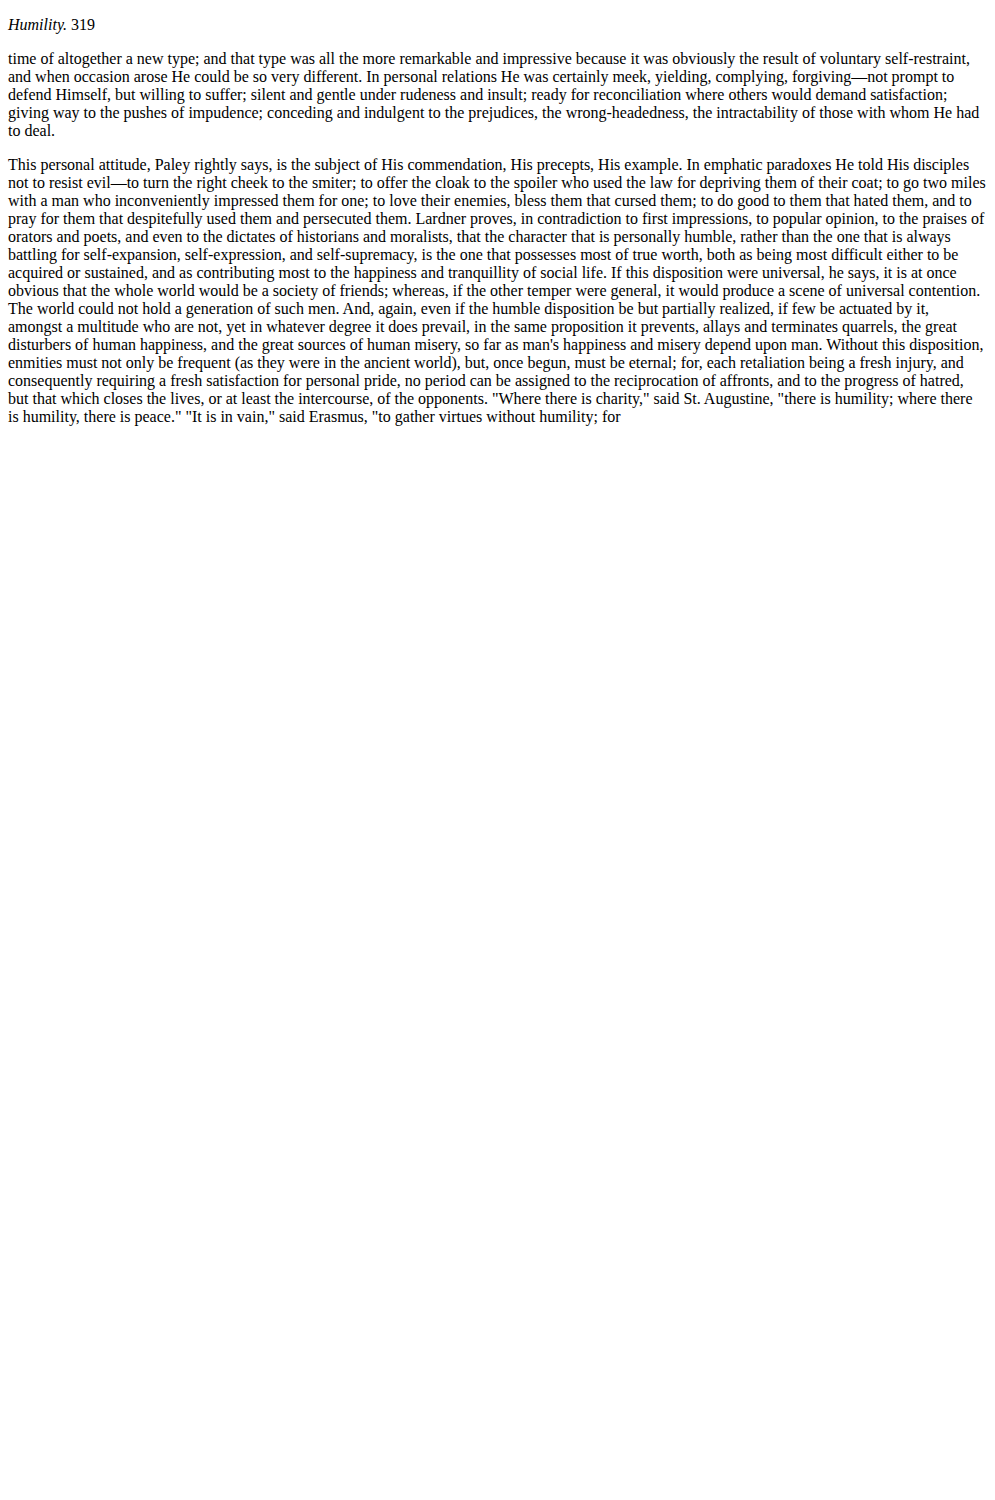Humility. 319
time of altogether a new type; and that type was all the more remarkable and impressive because it was obviously the result of voluntary self-restraint, and when occasion arose He could be so very different. In personal relations He was certainly meek, yielding, complying, forgiving—not prompt to defend Himself, but willing to suffer; silent and gentle under rudeness and insult; ready for reconciliation where others would demand satisfaction; giving way to the pushes of impudence; conceding and indulgent to the prejudices, the wrong-headedness, the intractability of those with whom He had to deal.
This personal attitude, Paley rightly says, is the subject of His commendation, His precepts, His example. In emphatic paradoxes He told His disciples not to resist evil—to turn the right cheek to the smiter; to offer the cloak to the spoiler who used the law for depriving them of their coat; to go two miles with a man who inconveniently impressed them for one; to love their enemies, bless them that cursed them; to do good to them that hated them, and to pray for them that despitefully used them and persecuted them. Lardner proves, in contradiction to first impressions, to popular opinion, to the praises of orators and poets, and even to the dictates of historians and moralists, that the character that is personally humble, rather than the one that is always battling for self-expansion, self-expression, and self-supremacy, is the one that possesses most of true worth, both as being most difficult either to be acquired or sustained, and as contributing most to the happiness and tranquillity of social life. If this disposition were universal, he says, it is at once obvious that the whole world would be a society of friends; whereas, if the other temper were general, it would produce a scene of universal contention. The world could not hold a generation of such men. And, again, even if the humble disposition be but partially realized, if few be actuated by it, amongst a multitude who are not, yet in whatever degree it does prevail, in the same proposition it prevents, allays and terminates quarrels, the great disturbers of human happiness, and the great sources of human misery, so far as man's happiness and misery depend upon man. Without this disposition, enmities must not only be frequent (as they were in the ancient world), but, once begun, must be eternal; for, each retaliation being a fresh injury, and consequently requiring a fresh satisfaction for personal pride, no period can be assigned to the reciprocation of affronts, and to the progress of hatred, but that which closes the lives, or at least the intercourse, of the opponents. "Where there is charity," said St. Augustine, "there is humility; where there is humility, there is peace." "It is in vain," said Erasmus, "to gather virtues without humility; for